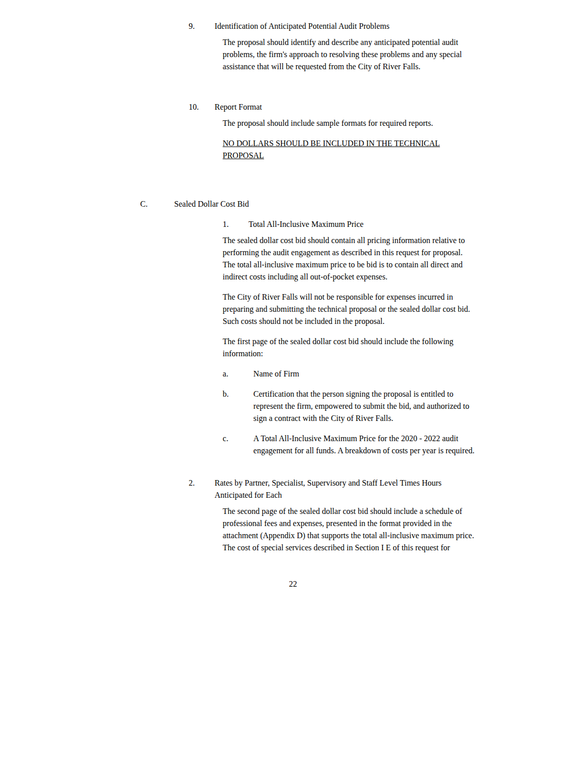9.
Identification of Anticipated Potential Audit Problems
The proposal should identify and describe any anticipated potential audit problems, the firm's approach to resolving these problems and any special assistance that will be requested from the City of River Falls.
10.
Report Format
The proposal should include sample formats for required reports.
NO DOLLARS SHOULD BE INCLUDED IN THE TECHNICAL PROPOSAL
C.
Sealed Dollar Cost Bid
1.
Total All-Inclusive Maximum Price
The sealed dollar cost bid should contain all pricing information relative to performing the audit engagement as described in this request for proposal. The total all-inclusive maximum price to be bid is to contain all direct and indirect costs including all out-of-pocket expenses.
The City of River Falls will not be responsible for expenses incurred in preparing and submitting the technical proposal or the sealed dollar cost bid. Such costs should not be included in the proposal.
The first page of the sealed dollar cost bid should include the following information:
a.
Name of Firm
b.
Certification that the person signing the proposal is entitled to represent the firm, empowered to submit the bid, and authorized to sign a contract with the City of River Falls.
c.
A Total All-Inclusive Maximum Price for the 2020 - 2022 audit engagement for all funds. A breakdown of costs per year is required.
2.
Rates by Partner, Specialist, Supervisory and Staff Level Times Hours Anticipated for Each
The second page of the sealed dollar cost bid should include a schedule of professional fees and expenses, presented in the format provided in the attachment (Appendix D) that supports the total all-inclusive maximum price. The cost of special services described in Section I E of this request for
22